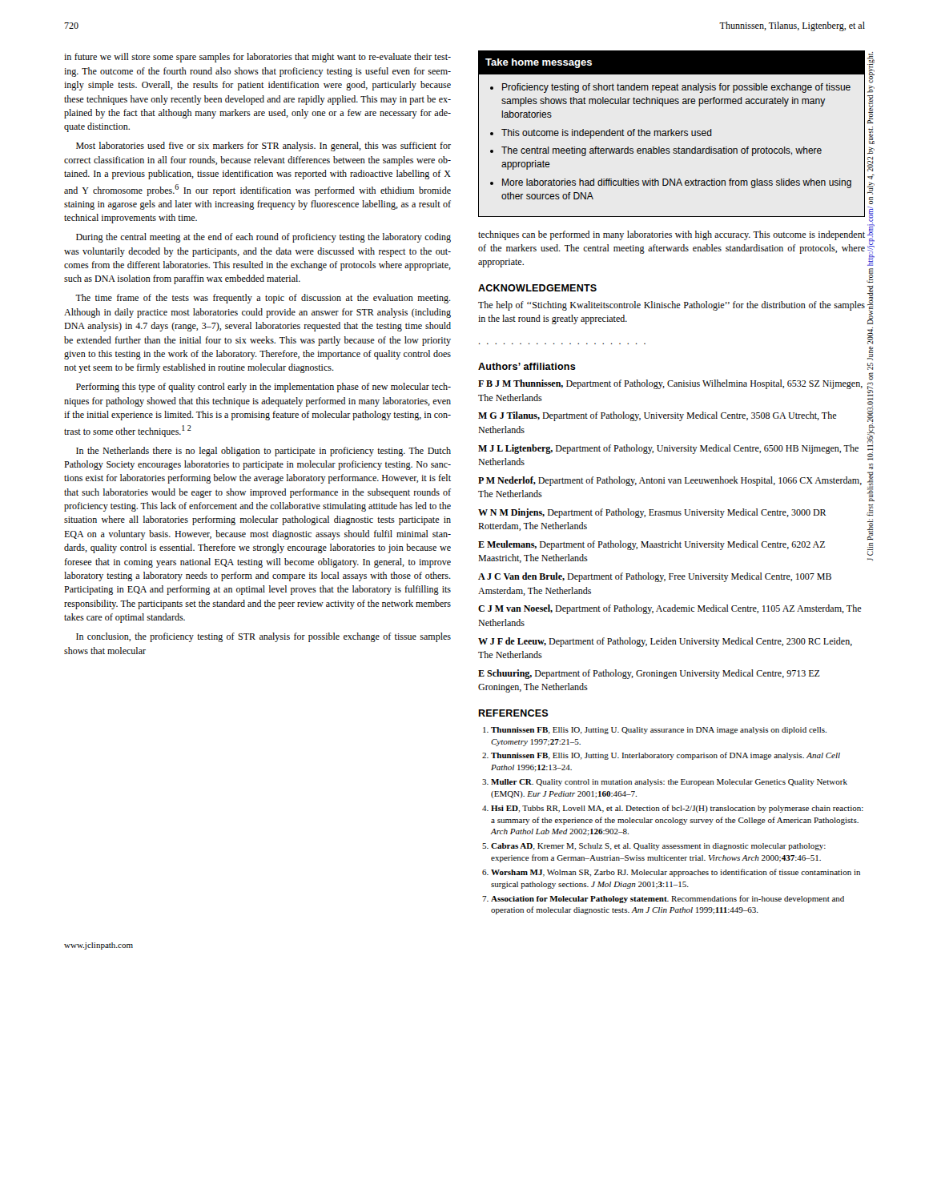720 Thunnissen, Tilanus, Ligtenberg, et al
J Clin Pathol: first published as 10.1136/jcp.2003.011973 on 25 June 2004. Downloaded from http://jcp.bmj.com/ on July 4, 2022 by guest. Protected by copyright.
in future we will store some spare samples for laboratories that might want to re-evaluate their testing. The outcome of the fourth round also shows that proficiency testing is useful even for seemingly simple tests. Overall, the results for patient identification were good, particularly because these techniques have only recently been developed and are rapidly applied. This may in part be explained by the fact that although many markers are used, only one or a few are necessary for adequate distinction.
Most laboratories used five or six markers for STR analysis. In general, this was sufficient for correct classification in all four rounds, because relevant differences between the samples were obtained. In a previous publication, tissue identification was reported with radioactive labelling of X and Y chromosome probes.6 In our report identification was performed with ethidium bromide staining in agarose gels and later with increasing frequency by fluorescence labelling, as a result of technical improvements with time.
During the central meeting at the end of each round of proficiency testing the laboratory coding was voluntarily decoded by the participants, and the data were discussed with respect to the outcomes from the different laboratories. This resulted in the exchange of protocols where appropriate, such as DNA isolation from paraffin wax embedded material.
The time frame of the tests was frequently a topic of discussion at the evaluation meeting. Although in daily practice most laboratories could provide an answer for STR analysis (including DNA analysis) in 4.7 days (range, 3–7), several laboratories requested that the testing time should be extended further than the initial four to six weeks. This was partly because of the low priority given to this testing in the work of the laboratory. Therefore, the importance of quality control does not yet seem to be firmly established in routine molecular diagnostics.
Performing this type of quality control early in the implementation phase of new molecular techniques for pathology showed that this technique is adequately performed in many laboratories, even if the initial experience is limited. This is a promising feature of molecular pathology testing, in contrast to some other techniques.1 2
In the Netherlands there is no legal obligation to participate in proficiency testing. The Dutch Pathology Society encourages laboratories to participate in molecular proficiency testing. No sanctions exist for laboratories performing below the average laboratory performance. However, it is felt that such laboratories would be eager to show improved performance in the subsequent rounds of proficiency testing. This lack of enforcement and the collaborative stimulating attitude has led to the situation where all laboratories performing molecular pathological diagnostic tests participate in EQA on a voluntary basis. However, because most diagnostic assays should fulfil minimal standards, quality control is essential. Therefore we strongly encourage laboratories to join because we foresee that in coming years national EQA testing will become obligatory. In general, to improve laboratory testing a laboratory needs to perform and compare its local assays with those of others. Participating in EQA and performing at an optimal level proves that the laboratory is fulfilling its responsibility. The participants set the standard and the peer review activity of the network members takes care of optimal standards.
In conclusion, the proficiency testing of STR analysis for possible exchange of tissue samples shows that molecular
Take home messages
Proficiency testing of short tandem repeat analysis for possible exchange of tissue samples shows that molecular techniques are performed accurately in many laboratories
This outcome is independent of the markers used
The central meeting afterwards enables standardisation of protocols, where appropriate
More laboratories had difficulties with DNA extraction from glass slides when using other sources of DNA
techniques can be performed in many laboratories with high accuracy. This outcome is independent of the markers used. The central meeting afterwards enables standardisation of protocols, where appropriate.
Acknowledgements
The help of ‘‘Stichting Kwaliteitscontrole Klinische Pathologie’’ for the distribution of the samples in the last round is greatly appreciated.
. . . . . . . . . . . . . . . . . . . . .
Authors’ affiliations
F B J M Thunnissen, Department of Pathology, Canisius Wilhelmina Hospital, 6532 SZ Nijmegen, The Netherlands
M G J Tilanus, Department of Pathology, University Medical Centre, 3508 GA Utrecht, The Netherlands
M J L Ligtenberg, Department of Pathology, University Medical Centre, 6500 HB Nijmegen, The Netherlands
P M Nederlof, Department of Pathology, Antoni van Leeuwenhoek Hospital, 1066 CX Amsterdam, The Netherlands
W N M Dinjens, Department of Pathology, Erasmus University Medical Centre, 3000 DR Rotterdam, The Netherlands
E Meulemans, Department of Pathology, Maastricht University Medical Centre, 6202 AZ Maastricht, The Netherlands
A J C Van den Brule, Department of Pathology, Free University Medical Centre, 1007 MB Amsterdam, The Netherlands
C J M van Noesel, Department of Pathology, Academic Medical Centre, 1105 AZ Amsterdam, The Netherlands
W J F de Leeuw, Department of Pathology, Leiden University Medical Centre, 2300 RC Leiden, The Netherlands
E Schuuring, Department of Pathology, Groningen University Medical Centre, 9713 EZ Groningen, The Netherlands
References
Thunnissen FB, Ellis IO, Jutting U. Quality assurance in DNA image analysis on diploid cells. Cytometry 1997;27:21–5.
Thunnissen FB, Ellis IO, Jutting U. Interlaboratory comparison of DNA image analysis. Anal Cell Pathol 1996;12:13–24.
Muller CR. Quality control in mutation analysis: the European Molecular Genetics Quality Network (EMQN). Eur J Pediatr 2001;160:464–7.
Hsi ED, Tubbs RR, Lovell MA, et al. Detection of bcl-2/J(H) translocation by polymerase chain reaction: a summary of the experience of the molecular oncology survey of the College of American Pathologists. Arch Pathol Lab Med 2002;126:902–8.
Cabras AD, Kremer M, Schulz S, et al. Quality assessment in diagnostic molecular pathology: experience from a German–Austrian–Swiss multicenter trial. Virchows Arch 2000;437:46–51.
Worsham MJ, Wolman SR, Zarbo RJ. Molecular approaches to identification of tissue contamination in surgical pathology sections. J Mol Diagn 2001;3:11–15.
Association for Molecular Pathology statement. Recommendations for in-house development and operation of molecular diagnostic tests. Am J Clin Pathol 1999;111:449–63.
www.jclinpath.com